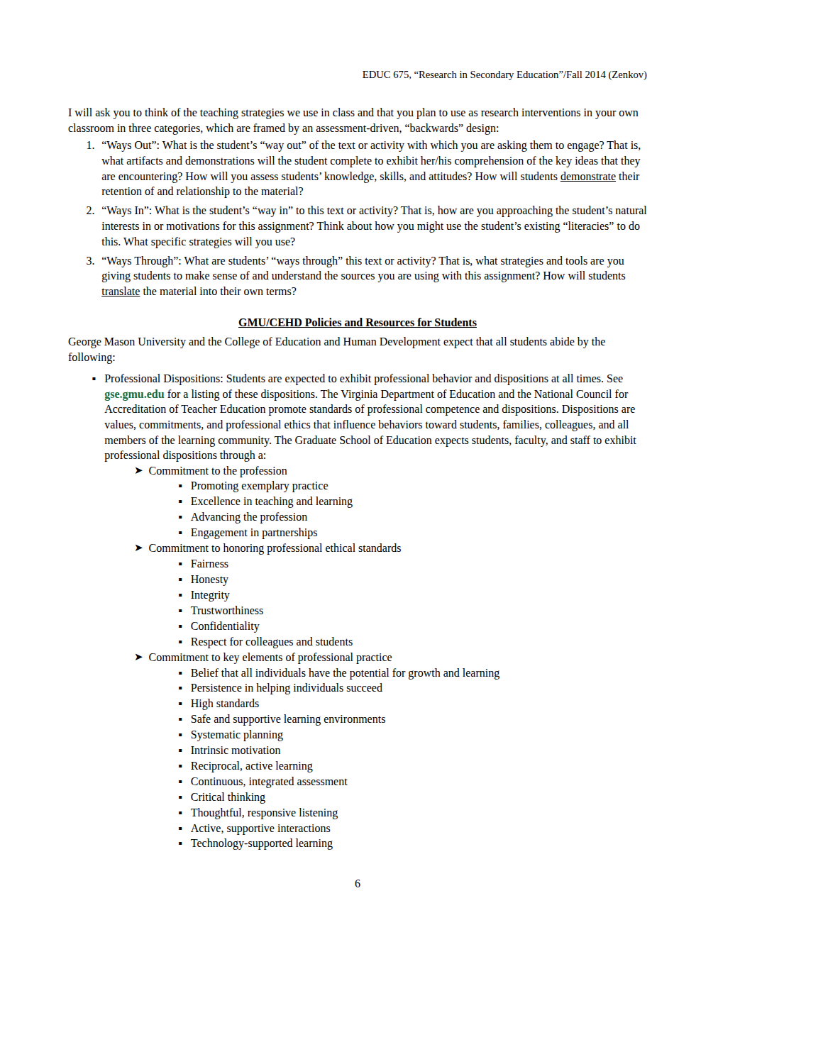EDUC 675, “Research in Secondary Education”/Fall 2014 (Zenkov)
I will ask you to think of the teaching strategies we use in class and that you plan to use as research interventions in your own classroom in three categories, which are framed by an assessment-driven, “backwards” design:
“Ways Out”: What is the student’s “way out” of the text or activity with which you are asking them to engage? That is, what artifacts and demonstrations will the student complete to exhibit her/his comprehension of the key ideas that they are encountering? How will you assess students’ knowledge, skills, and attitudes? How will students demonstrate their retention of and relationship to the material?
“Ways In”: What is the student’s “way in” to this text or activity? That is, how are you approaching the student’s natural interests in or motivations for this assignment? Think about how you might use the student’s existing “literacies” to do this. What specific strategies will you use?
“Ways Through”: What are students’ “ways through” this text or activity? That is, what strategies and tools are you giving students to make sense of and understand the sources you are using with this assignment? How will students translate the material into their own terms?
GMU/CEHD Policies and Resources for Students
George Mason University and the College of Education and Human Development expect that all students abide by the following:
Professional Dispositions: Students are expected to exhibit professional behavior and dispositions at all times. See gse.gmu.edu for a listing of these dispositions. The Virginia Department of Education and the National Council for Accreditation of Teacher Education promote standards of professional competence and dispositions. Dispositions are values, commitments, and professional ethics that influence behaviors toward students, families, colleagues, and all members of the learning community. The Graduate School of Education expects students, faculty, and staff to exhibit professional dispositions through a:
Commitment to the profession
Promoting exemplary practice
Excellence in teaching and learning
Advancing the profession
Engagement in partnerships
Commitment to honoring professional ethical standards
Fairness
Honesty
Integrity
Trustworthiness
Confidentiality
Respect for colleagues and students
Commitment to key elements of professional practice
Belief that all individuals have the potential for growth and learning
Persistence in helping individuals succeed
High standards
Safe and supportive learning environments
Systematic planning
Intrinsic motivation
Reciprocal, active learning
Continuous, integrated assessment
Critical thinking
Thoughtful, responsive listening
Active, supportive interactions
Technology-supported learning
6